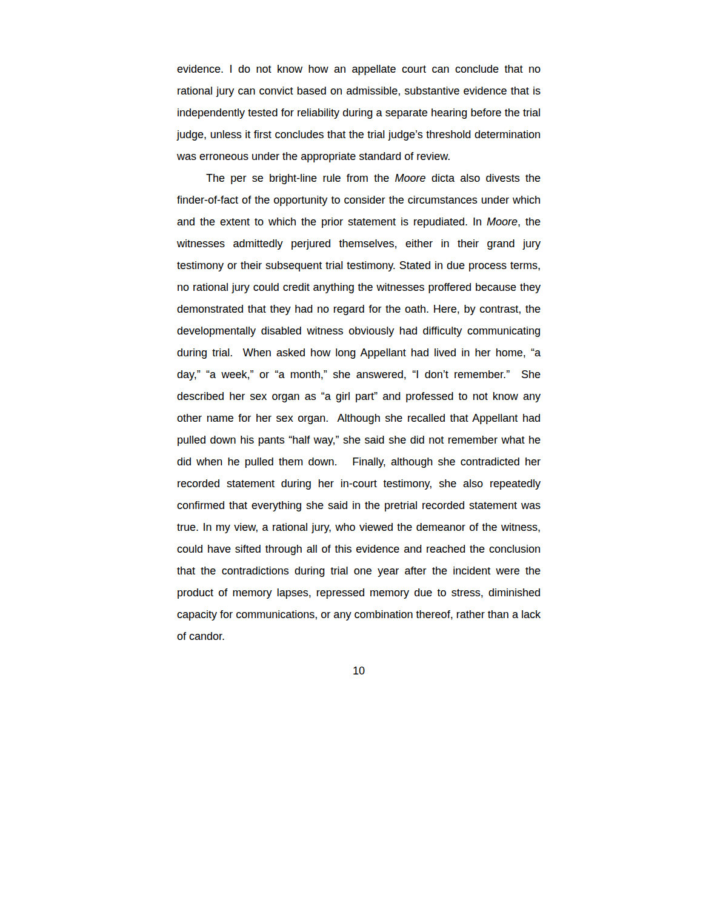evidence. I do not know how an appellate court can conclude that no rational jury can convict based on admissible, substantive evidence that is independently tested for reliability during a separate hearing before the trial judge, unless it first concludes that the trial judge’s threshold determination was erroneous under the appropriate standard of review.
The per se bright-line rule from the Moore dicta also divests the finder-of-fact of the opportunity to consider the circumstances under which and the extent to which the prior statement is repudiated. In Moore, the witnesses admittedly perjured themselves, either in their grand jury testimony or their subsequent trial testimony. Stated in due process terms, no rational jury could credit anything the witnesses proffered because they demonstrated that they had no regard for the oath. Here, by contrast, the developmentally disabled witness obviously had difficulty communicating during trial. When asked how long Appellant had lived in her home, “a day,” “a week,” or “a month,” she answered, “I don’t remember.” She described her sex organ as “a girl part” and professed to not know any other name for her sex organ. Although she recalled that Appellant had pulled down his pants “half way,” she said she did not remember what he did when he pulled them down. Finally, although she contradicted her recorded statement during her in-court testimony, she also repeatedly confirmed that everything she said in the pretrial recorded statement was true. In my view, a rational jury, who viewed the demeanor of the witness, could have sifted through all of this evidence and reached the conclusion that the contradictions during trial one year after the incident were the product of memory lapses, repressed memory due to stress, diminished capacity for communications, or any combination thereof, rather than a lack of candor.
10